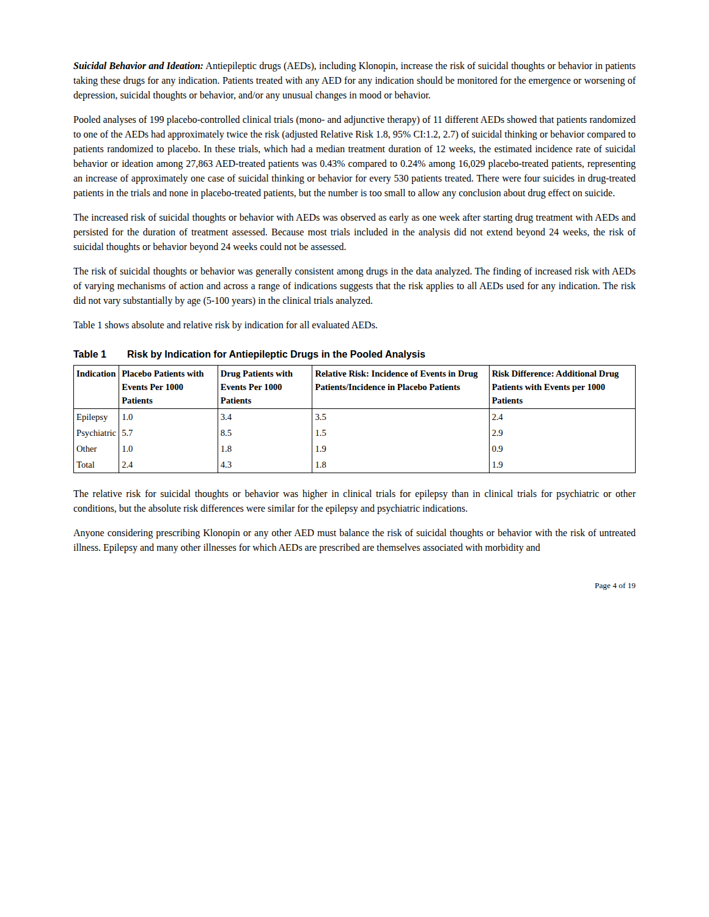Suicidal Behavior and Ideation: Antiepileptic drugs (AEDs), including Klonopin, increase the risk of suicidal thoughts or behavior in patients taking these drugs for any indication. Patients treated with any AED for any indication should be monitored for the emergence or worsening of depression, suicidal thoughts or behavior, and/or any unusual changes in mood or behavior.
Pooled analyses of 199 placebo-controlled clinical trials (mono- and adjunctive therapy) of 11 different AEDs showed that patients randomized to one of the AEDs had approximately twice the risk (adjusted Relative Risk 1.8, 95% CI:1.2, 2.7) of suicidal thinking or behavior compared to patients randomized to placebo. In these trials, which had a median treatment duration of 12 weeks, the estimated incidence rate of suicidal behavior or ideation among 27,863 AED-treated patients was 0.43% compared to 0.24% among 16,029 placebo-treated patients, representing an increase of approximately one case of suicidal thinking or behavior for every 530 patients treated. There were four suicides in drug-treated patients in the trials and none in placebo-treated patients, but the number is too small to allow any conclusion about drug effect on suicide.
The increased risk of suicidal thoughts or behavior with AEDs was observed as early as one week after starting drug treatment with AEDs and persisted for the duration of treatment assessed. Because most trials included in the analysis did not extend beyond 24 weeks, the risk of suicidal thoughts or behavior beyond 24 weeks could not be assessed.
The risk of suicidal thoughts or behavior was generally consistent among drugs in the data analyzed. The finding of increased risk with AEDs of varying mechanisms of action and across a range of indications suggests that the risk applies to all AEDs used for any indication. The risk did not vary substantially by age (5-100 years) in the clinical trials analyzed.
Table 1 shows absolute and relative risk by indication for all evaluated AEDs.
Table 1 Risk by Indication for Antiepileptic Drugs in the Pooled Analysis
| Indication | Placebo Patients with Events Per 1000 Patients | Drug Patients with Events Per 1000 Patients | Relative Risk: Incidence of Events in Drug Patients/Incidence in Placebo Patients | Risk Difference: Additional Drug Patients with Events per 1000 Patients |
| --- | --- | --- | --- | --- |
| Epilepsy | 1.0 | 3.4 | 3.5 | 2.4 |
| Psychiatric | 5.7 | 8.5 | 1.5 | 2.9 |
| Other | 1.0 | 1.8 | 1.9 | 0.9 |
| Total | 2.4 | 4.3 | 1.8 | 1.9 |
The relative risk for suicidal thoughts or behavior was higher in clinical trials for epilepsy than in clinical trials for psychiatric or other conditions, but the absolute risk differences were similar for the epilepsy and psychiatric indications.
Anyone considering prescribing Klonopin or any other AED must balance the risk of suicidal thoughts or behavior with the risk of untreated illness. Epilepsy and many other illnesses for which AEDs are prescribed are themselves associated with morbidity and
Page 4 of 19